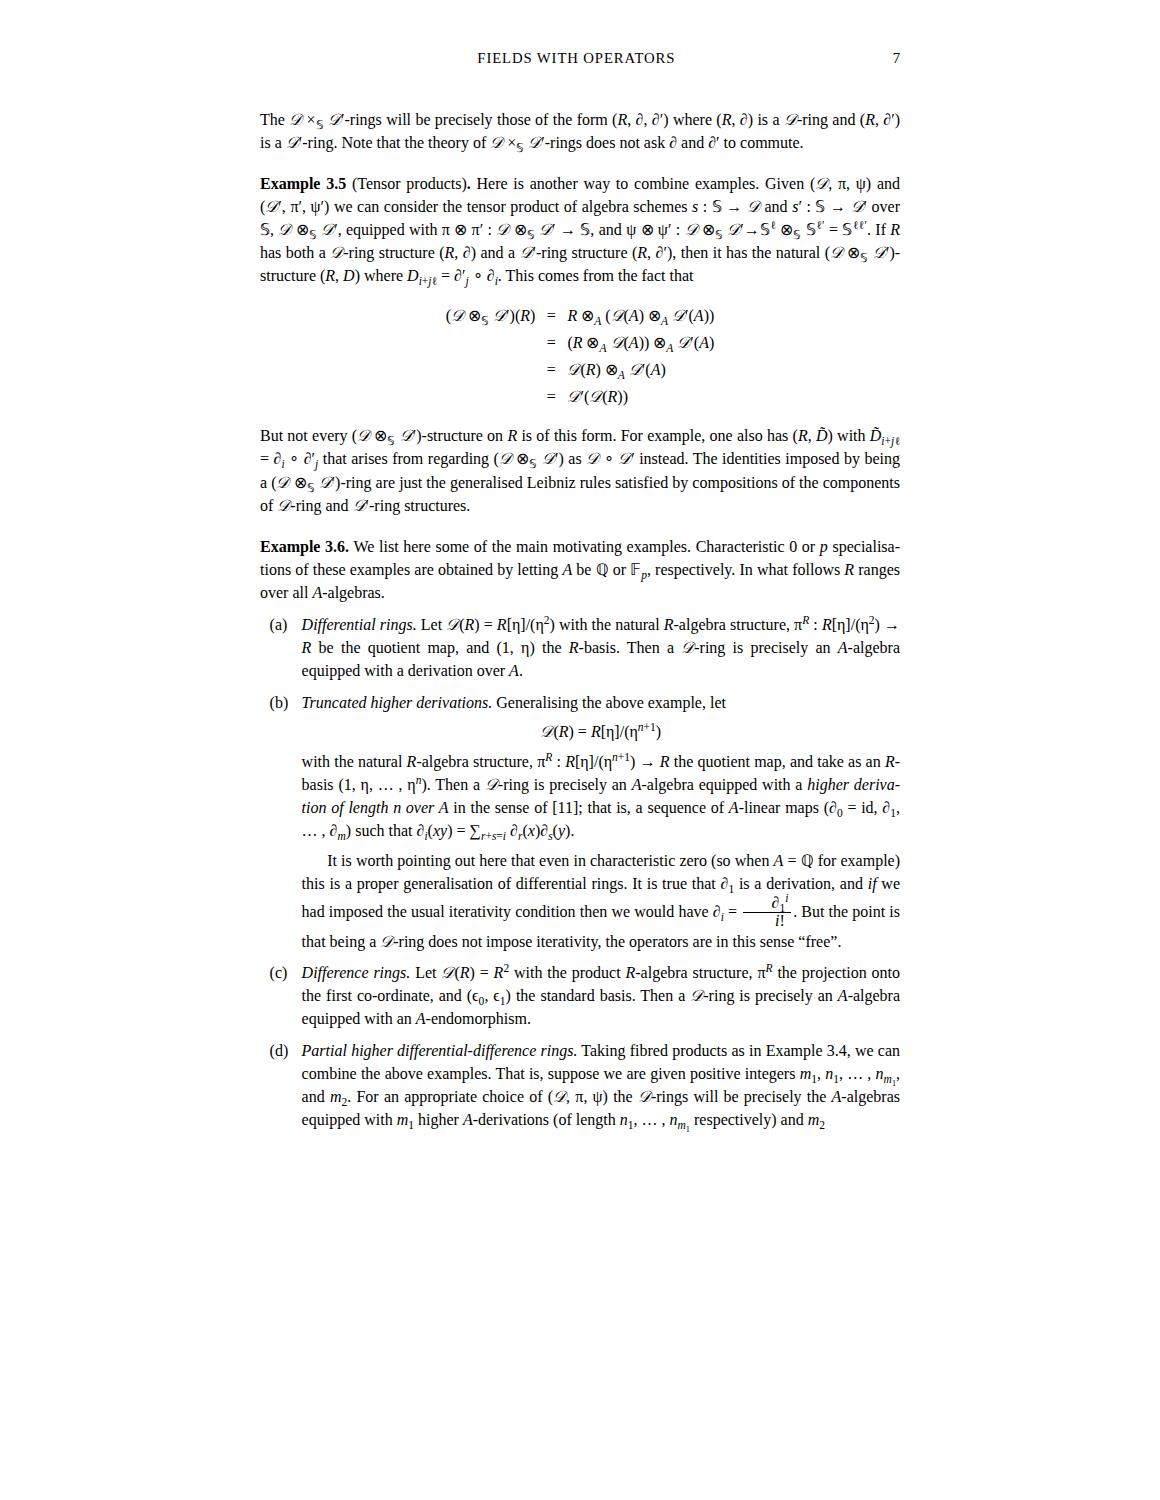FIELDS WITH OPERATORS 7
The 𝒟 ×𝕊 𝒟′-rings will be precisely those of the form (R, ∂, ∂′) where (R, ∂) is a 𝒟-ring and (R, ∂′) is a 𝒟′-ring. Note that the theory of 𝒟 ×𝕊 𝒟′-rings does not ask ∂ and ∂′ to commute.
Example 3.5 (Tensor products). Here is another way to combine examples. Given (𝒟, π, ψ) and (𝒟′, π′, ψ′) we can consider the tensor product of algebra schemes s : 𝕊 → 𝒟 and s′ : 𝕊 → 𝒟′ over 𝕊, 𝒟 ⊗𝕊 𝒟′, equipped with π ⊗ π′ : 𝒟 ⊗𝕊 𝒟′ → 𝕊, and ψ ⊗ ψ′ : 𝒟 ⊗𝕊 𝒟′→𝕊ℓ ⊗𝕊 𝕊ℓ′ = 𝕊ℓℓ′. If R has both a 𝒟-ring structure (R, ∂) and a 𝒟′-ring structure (R, ∂′), then it has the natural (𝒟 ⊗𝕊 𝒟′)-structure (R, D) where Di+jℓ = ∂′j ∘ ∂i. This comes from the fact that
| ( 𝒟 ⊗ 𝕊 𝒟 ′)( R ) | = | R ⊗ A ( 𝒟 ( A ) ⊗ A 𝒟 ′( A )) |
| | = | ( R ⊗ A 𝒟 ( A )) ⊗ A 𝒟 ′( A ) |
| | = | 𝒟 ( R ) ⊗ A 𝒟 ′( A ) |
| | = | 𝒟 ′( 𝒟 ( R )) |
But not every (𝒟 ⊗𝕊 𝒟′)-structure on R is of this form. For example, one also has (R, D̃) with D̃i+jℓ = ∂i ∘ ∂′j that arises from regarding (𝒟 ⊗𝕊 𝒟′) as 𝒟 ∘ 𝒟′ instead. The identities imposed by being a (𝒟 ⊗𝕊 𝒟′)-ring are just the generalised Leibniz rules satisfied by compositions of the components of 𝒟-ring and 𝒟′-ring structures.
Example 3.6. We list here some of the main motivating examples. Characteristic 0 or p specialisations of these examples are obtained by letting A be ℚ or 𝔽p, respectively. In what follows R ranges over all A-algebras.
(a)
Differential rings. Let 𝒟(R) = R[η]/(η2) with the natural R-algebra structure, πR : R[η]/(η2) → R be the quotient map, and (1, η) the R-basis. Then a 𝒟-ring is precisely an A-algebra equipped with a derivation over A.
(b)
Truncated higher derivations. Generalising the above example, let
𝒟(R) = R[η]/(ηn+1)
with the natural R-algebra structure, πR : R[η]/(ηn+1) → R the quotient map, and take as an R-basis (1, η, … , ηn). Then a 𝒟-ring is precisely an A-algebra equipped with a higher derivation of length n over A in the sense of [11]; that is, a sequence of A-linear maps (∂0 = id, ∂1, … , ∂m) such that ∂i(xy) = ∑r+s=i ∂r(x)∂s(y).
It is worth pointing out here that even in characteristic zero (so when A = ℚ for example) this is a proper generalisation of differential rings. It is true that ∂1 is a derivation, and if we had imposed the usual iterativity condition then we would have ∂i = ∂1i i!. But the point is that being a 𝒟-ring does not impose iterativity, the operators are in this sense “free”.
(c)
Difference rings. Let 𝒟(R) = R2 with the product R-algebra structure, πR the projection onto the first co-ordinate, and (ϵ0, ϵ1) the standard basis. Then a 𝒟-ring is precisely an A-algebra equipped with an A-endomorphism.
(d)
Partial higher differential-difference rings. Taking fibred products as in Example 3.4, we can combine the above examples. That is, suppose we are given positive integers m1, n1, … , nm1, and m2. For an appropriate choice of (𝒟, π, ψ) the 𝒟-rings will be precisely the A-algebras equipped with m1 higher A-derivations (of length n1, … , nm1 respectively) and m2